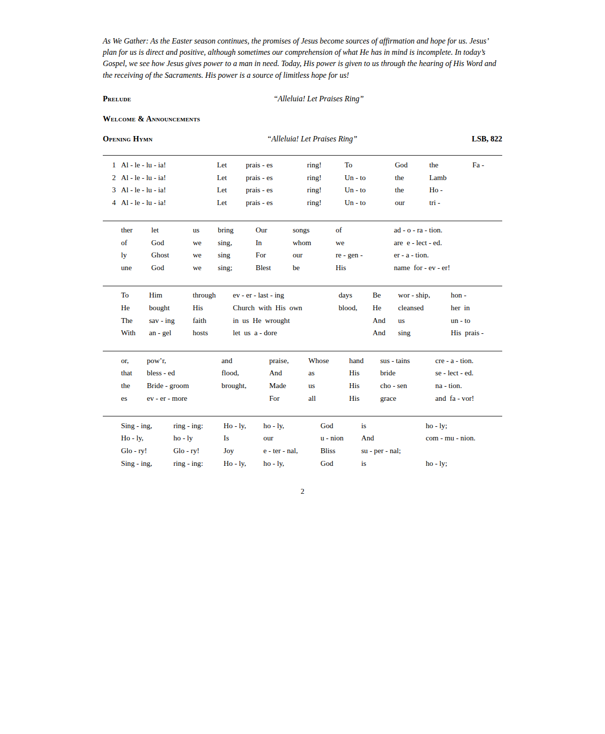As We Gather: As the Easter season continues, the promises of Jesus become sources of affirmation and hope for us. Jesus’ plan for us is direct and positive, although sometimes our comprehension of what He has in mind is incomplete. In today’s Gospel, we see how Jesus gives power to a man in need. Today, His power is given to us through the hearing of His Word and the receiving of the Sacraments. His power is a source of limitless hope for us!
Prelude “Alleluia! Let Praises Ring”
Welcome & Announcements
Opening Hymn “Alleluia! Let Praises Ring” LSB, 822
Stanza text aligned to the music systems
| 1 | Al - le - lu - ia! | Let | prais - es | ring! | To | God | the | Fa - |
| 2 | Al - le - lu - ia! | Let | prais - es | ring! | Un - to | the | Lamb | |
| 3 | Al - le - lu - ia! | Let | prais - es | ring! | Un - to | the | Ho - | |
| 4 | Al - le - lu - ia! | Let | prais - es | ring! | Un - to | our | tri - | |
| | ther | let | us | bring | Our | songs | of | ad - o - ra - tion. |
| | of | God | we | sing, | In | whom | we | are e - lect - ed. |
| | ly | Ghost | we | sing | For | our | re - gen - | er - a - tion. |
| | une | God | we | sing; | Blest | be | His | name for - ev - er! |
| | To | Him | through | ev - er - last - ing | days | Be | wor - ship, | hon - |
| | He | bought | His | Church with His own | blood, | He | cleansed | her in |
| | The | sav - ing | faith | in us He wrought | | And | us | un - to |
| | With | an - gel | hosts | let us a - dore | | And | sing | His prais - |
| | or, | pow’r, | and | praise, | Whose | hand | sus - tains | cre - a - tion. |
| | that | bless - ed | flood, | And | as | His | bride | se - lect - ed. |
| | the | Bride - groom | brought, | Made | us | His | cho - sen | na - tion. |
| | es | ev - er - more | | For | all | His | grace | and fa - vor! |
| | Sing - ing, | ring - ing: | Ho - ly, | ho - ly, | God | is | ho - ly; |
| | Ho - ly, | ho - ly | Is | our | u - nion | And | com - mu - nion. |
| | Glo - ry! | Glo - ry! | Joy | e - ter - nal, | Bliss | su - per - nal; | |
| | Sing - ing, | ring - ing: | Ho - ly, | ho - ly, | God | is | ho - ly; |
2